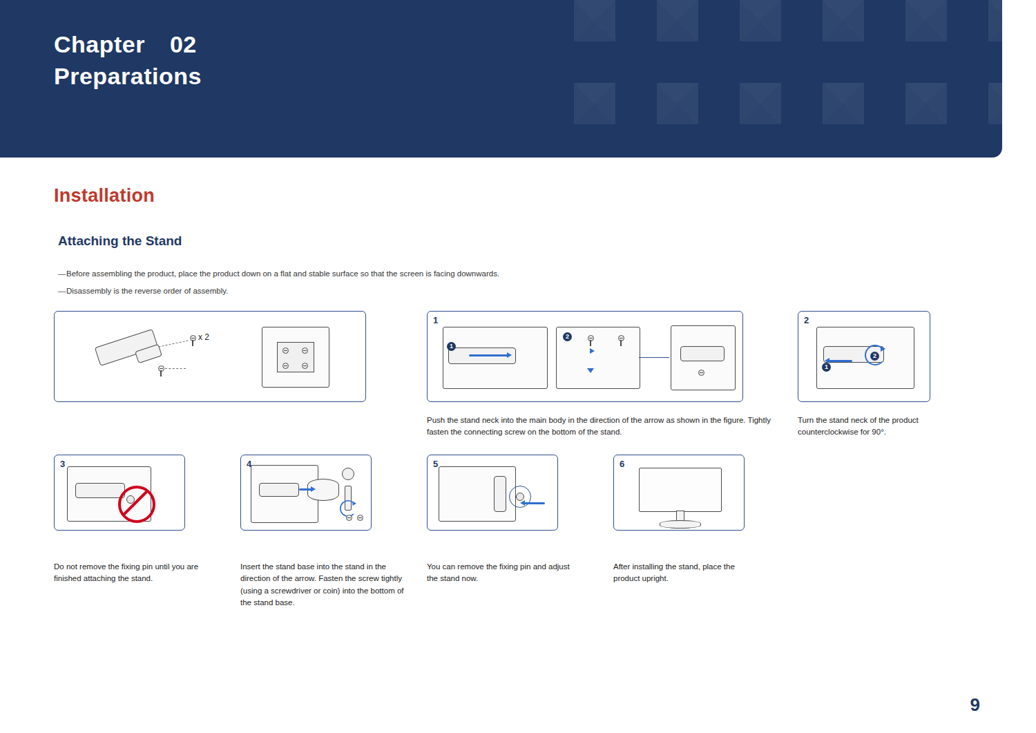Chapter 02
Preparations
Installation
Attaching the Stand
―Before assembling the product, place the product down on a flat and stable surface so that the screen is facing downwards.
―Disassembly is the reverse order of assembly.
x 2
1
1
2
2
1
2
Push the stand neck into the main body in the direction of the arrow as shown in the figure. Tightly fasten the connecting screw on the bottom of the stand.
Turn the stand neck of the product counterclockwise for 90°.
3
4
5
6
Do not remove the fixing pin until you are finished attaching the stand.
Insert the stand base into the stand in the direction of the arrow. Fasten the screw tightly (using a screwdriver or coin) into the bottom of the stand base.
You can remove the fixing pin and adjust the stand now.
After installing the stand, place the product upright.
9